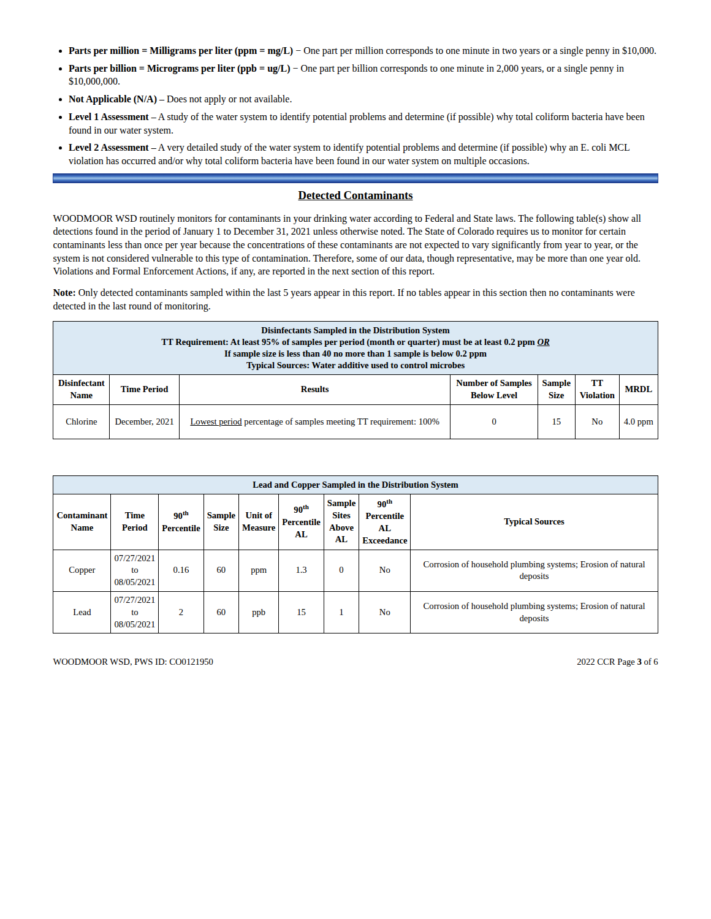Parts per million = Milligrams per liter (ppm = mg/L) − One part per million corresponds to one minute in two years or a single penny in $10,000.
Parts per billion = Micrograms per liter (ppb = ug/L) − One part per billion corresponds to one minute in 2,000 years, or a single penny in $10,000,000.
Not Applicable (N/A) – Does not apply or not available.
Level 1 Assessment – A study of the water system to identify potential problems and determine (if possible) why total coliform bacteria have been found in our water system.
Level 2 Assessment – A very detailed study of the water system to identify potential problems and determine (if possible) why an E. coli MCL violation has occurred and/or why total coliform bacteria have been found in our water system on multiple occasions.
Detected Contaminants
WOODMOOR WSD routinely monitors for contaminants in your drinking water according to Federal and State laws. The following table(s) show all detections found in the period of January 1 to December 31, 2021 unless otherwise noted. The State of Colorado requires us to monitor for certain contaminants less than once per year because the concentrations of these contaminants are not expected to vary significantly from year to year, or the system is not considered vulnerable to this type of contamination. Therefore, some of our data, though representative, may be more than one year old. Violations and Formal Enforcement Actions, if any, are reported in the next section of this report.
Note: Only detected contaminants sampled within the last 5 years appear in this report. If no tables appear in this section then no contaminants were detected in the last round of monitoring.
| Disinfectants Sampled in the Distribution System TT Requirement : At least 95% of samples per period (month or quarter) must be at least 0.2 ppm OR If sample size is less than 40 no more than 1 sample is below 0.2 ppm Typical Sources: Water additive used to control microbes |
| Disinfectant Name | Time Period | Results | Number of Samples Below Level | Sample Size | TT Violation | MRDL |
| Chlorine | December, 2021 | Lowest period percentage of samples meeting TT requirement: 100% | 0 | 15 | No | 4.0 ppm |
| Lead and Copper Sampled in the Distribution System |
| Contaminant Name | Time Period | 90 th Percentile | Sample Size | Unit of Measure | 90 th Percentile AL | Sample Sites Above AL | 90 th Percentile AL Exceedance | Typical Sources |
| Copper | 07/27/2021 to 08/05/2021 | 0.16 | 60 | ppm | 1.3 | 0 | No | Corrosion of household plumbing systems; Erosion of natural deposits |
| Lead | 07/27/2021 to 08/05/2021 | 2 | 60 | ppb | 15 | 1 | No | Corrosion of household plumbing systems; Erosion of natural deposits |
WOODMOOR WSD, PWS ID: CO0121950 2022 CCR Page 3 of 6